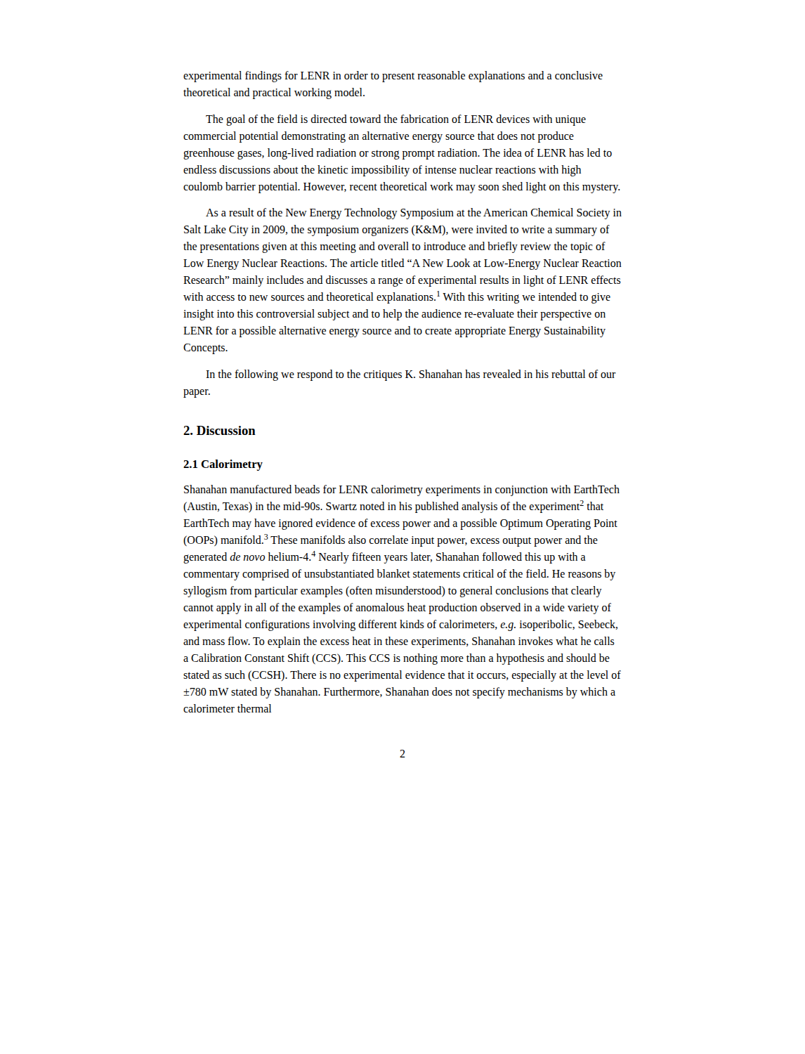experimental findings for LENR in order to present reasonable explanations and a conclusive theoretical and practical working model.
The goal of the field is directed toward the fabrication of LENR devices with unique commercial potential demonstrating an alternative energy source that does not produce greenhouse gases, long-lived radiation or strong prompt radiation. The idea of LENR has led to endless discussions about the kinetic impossibility of intense nuclear reactions with high coulomb barrier potential. However, recent theoretical work may soon shed light on this mystery.
As a result of the New Energy Technology Symposium at the American Chemical Society in Salt Lake City in 2009, the symposium organizers (K&M), were invited to write a summary of the presentations given at this meeting and overall to introduce and briefly review the topic of Low Energy Nuclear Reactions. The article titled “A New Look at Low-Energy Nuclear Reaction Research” mainly includes and discusses a range of experimental results in light of LENR effects with access to new sources and theoretical explanations.1 With this writing we intended to give insight into this controversial subject and to help the audience re-evaluate their perspective on LENR for a possible alternative energy source and to create appropriate Energy Sustainability Concepts.
In the following we respond to the critiques K. Shanahan has revealed in his rebuttal of our paper.
2. Discussion
2.1 Calorimetry
Shanahan manufactured beads for LENR calorimetry experiments in conjunction with EarthTech (Austin, Texas) in the mid-90s. Swartz noted in his published analysis of the experiment2 that EarthTech may have ignored evidence of excess power and a possible Optimum Operating Point (OOPs) manifold.3 These manifolds also correlate input power, excess output power and the generated de novo helium-4.4 Nearly fifteen years later, Shanahan followed this up with a commentary comprised of unsubstantiated blanket statements critical of the field. He reasons by syllogism from particular examples (often misunderstood) to general conclusions that clearly cannot apply in all of the examples of anomalous heat production observed in a wide variety of experimental configurations involving different kinds of calorimeters, e.g. isoperibolic, Seebeck, and mass flow. To explain the excess heat in these experiments, Shanahan invokes what he calls a Calibration Constant Shift (CCS). This CCS is nothing more than a hypothesis and should be stated as such (CCSH). There is no experimental evidence that it occurs, especially at the level of ±780 mW stated by Shanahan. Furthermore, Shanahan does not specify mechanisms by which a calorimeter thermal
2